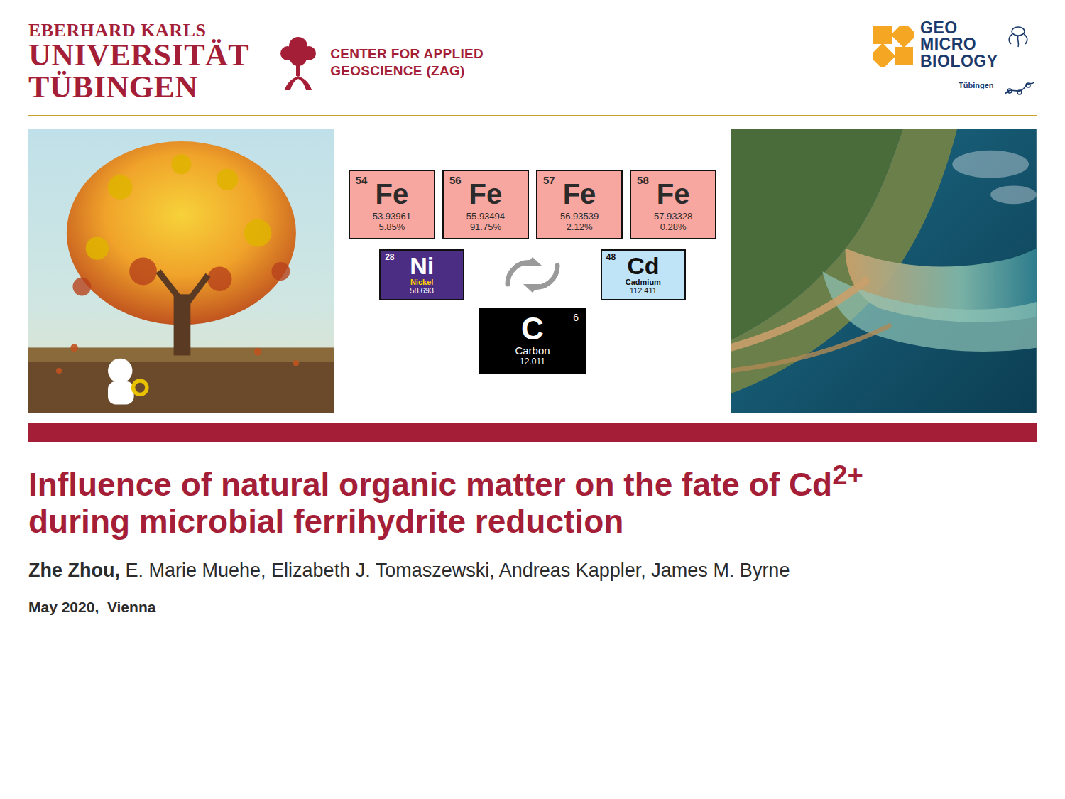EBERHARD KARLS
UNIVERSITÄT
TÜBINGEN
CENTER FOR APPLIED
GEOSCIENCE (ZAG)
GEO
MICRO
BIOLOGY
Tübingen
54
Fe
53.93961
5.85%
56
Fe
55.93494
91.75%
57
Fe
56.93539
2.12%
58
Fe
57.93328
0.28%
28
Ni
Nickel
58.693
48
Cd
Cadmium
112.411
6
C
Carbon
12.011
Influence of natural organic matter on the fate of Cd2+ during microbial ferrihydrite reduction
Zhe Zhou, E. Marie Muehe, Elizabeth J. Tomaszewski, Andreas Kappler, James M. Byrne
May 2020, Vienna